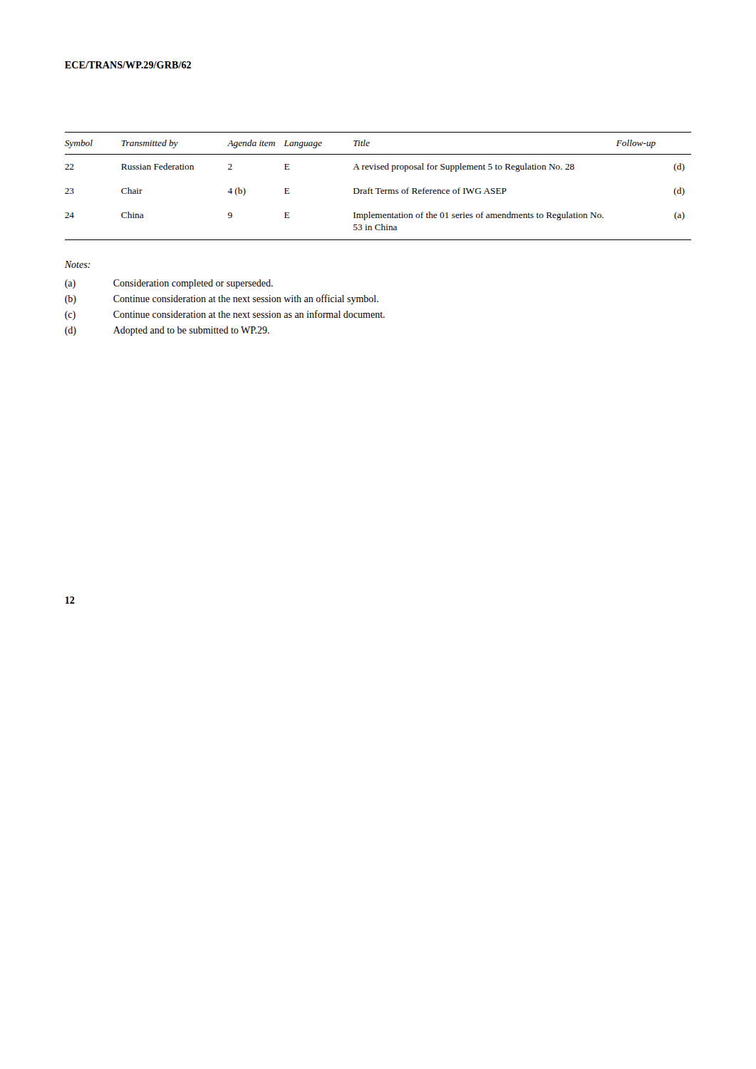ECE/TRANS/WP.29/GRB/62
| Symbol | Transmitted by | Agenda item | Language | Title | Follow-up |
| --- | --- | --- | --- | --- | --- |
| 22 | Russian Federation | 2 | E | A revised proposal for Supplement 5 to Regulation No. 28 | (d) |
| 23 | Chair | 4 (b) | E | Draft Terms of Reference of IWG ASEP | (d) |
| 24 | China | 9 | E | Implementation of the 01 series of amendments to Regulation No. 53 in China | (a) |
Notes:
| (a) | Consideration completed or superseded. |
| (b) | Continue consideration at the next session with an official symbol. |
| (c) | Continue consideration at the next session as an informal document. |
| (d) | Adopted and to be submitted to WP.29. |
12